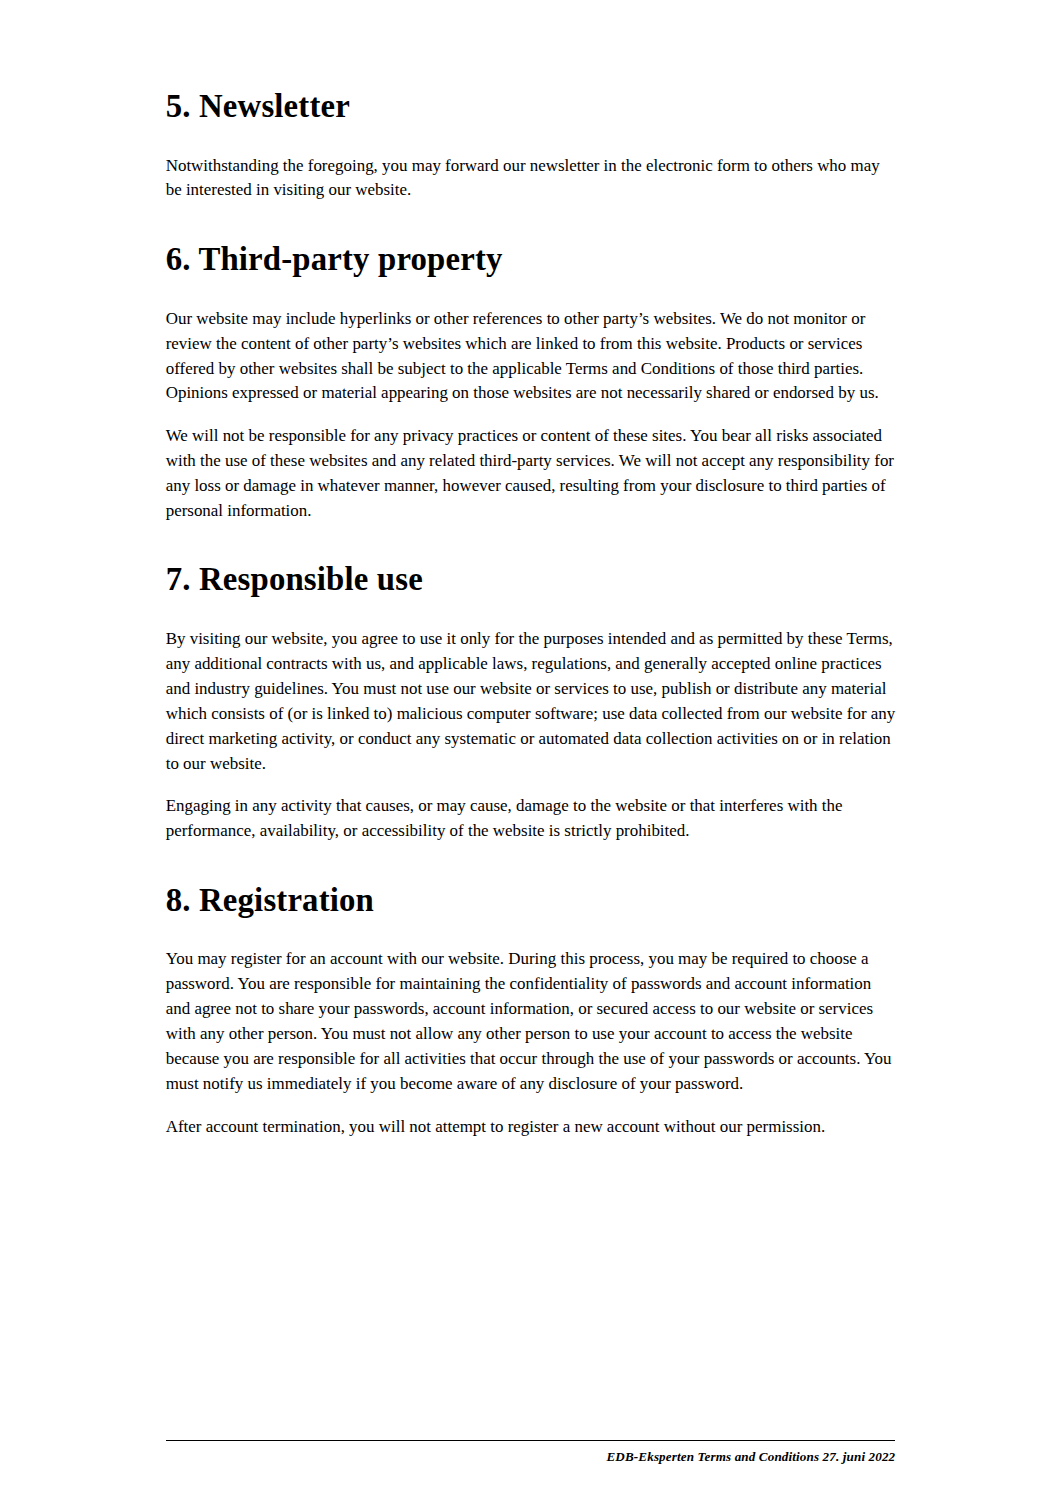5. Newsletter
Notwithstanding the foregoing, you may forward our newsletter in the electronic form to others who may be interested in visiting our website.
6. Third-party property
Our website may include hyperlinks or other references to other party’s websites. We do not monitor or review the content of other party’s websites which are linked to from this website. Products or services offered by other websites shall be subject to the applicable Terms and Conditions of those third parties. Opinions expressed or material appearing on those websites are not necessarily shared or endorsed by us.
We will not be responsible for any privacy practices or content of these sites. You bear all risks associated with the use of these websites and any related third-party services. We will not accept any responsibility for any loss or damage in whatever manner, however caused, resulting from your disclosure to third parties of personal information.
7. Responsible use
By visiting our website, you agree to use it only for the purposes intended and as permitted by these Terms, any additional contracts with us, and applicable laws, regulations, and generally accepted online practices and industry guidelines. You must not use our website or services to use, publish or distribute any material which consists of (or is linked to) malicious computer software; use data collected from our website for any direct marketing activity, or conduct any systematic or automated data collection activities on or in relation to our website.
Engaging in any activity that causes, or may cause, damage to the website or that interferes with the performance, availability, or accessibility of the website is strictly prohibited.
8. Registration
You may register for an account with our website. During this process, you may be required to choose a password. You are responsible for maintaining the confidentiality of passwords and account information and agree not to share your passwords, account information, or secured access to our website or services with any other person. You must not allow any other person to use your account to access the website because you are responsible for all activities that occur through the use of your passwords or accounts. You must notify us immediately if you become aware of any disclosure of your password.
After account termination, you will not attempt to register a new account without our permission.
EDB-Eksperten Terms and Conditions 27. juni 2022